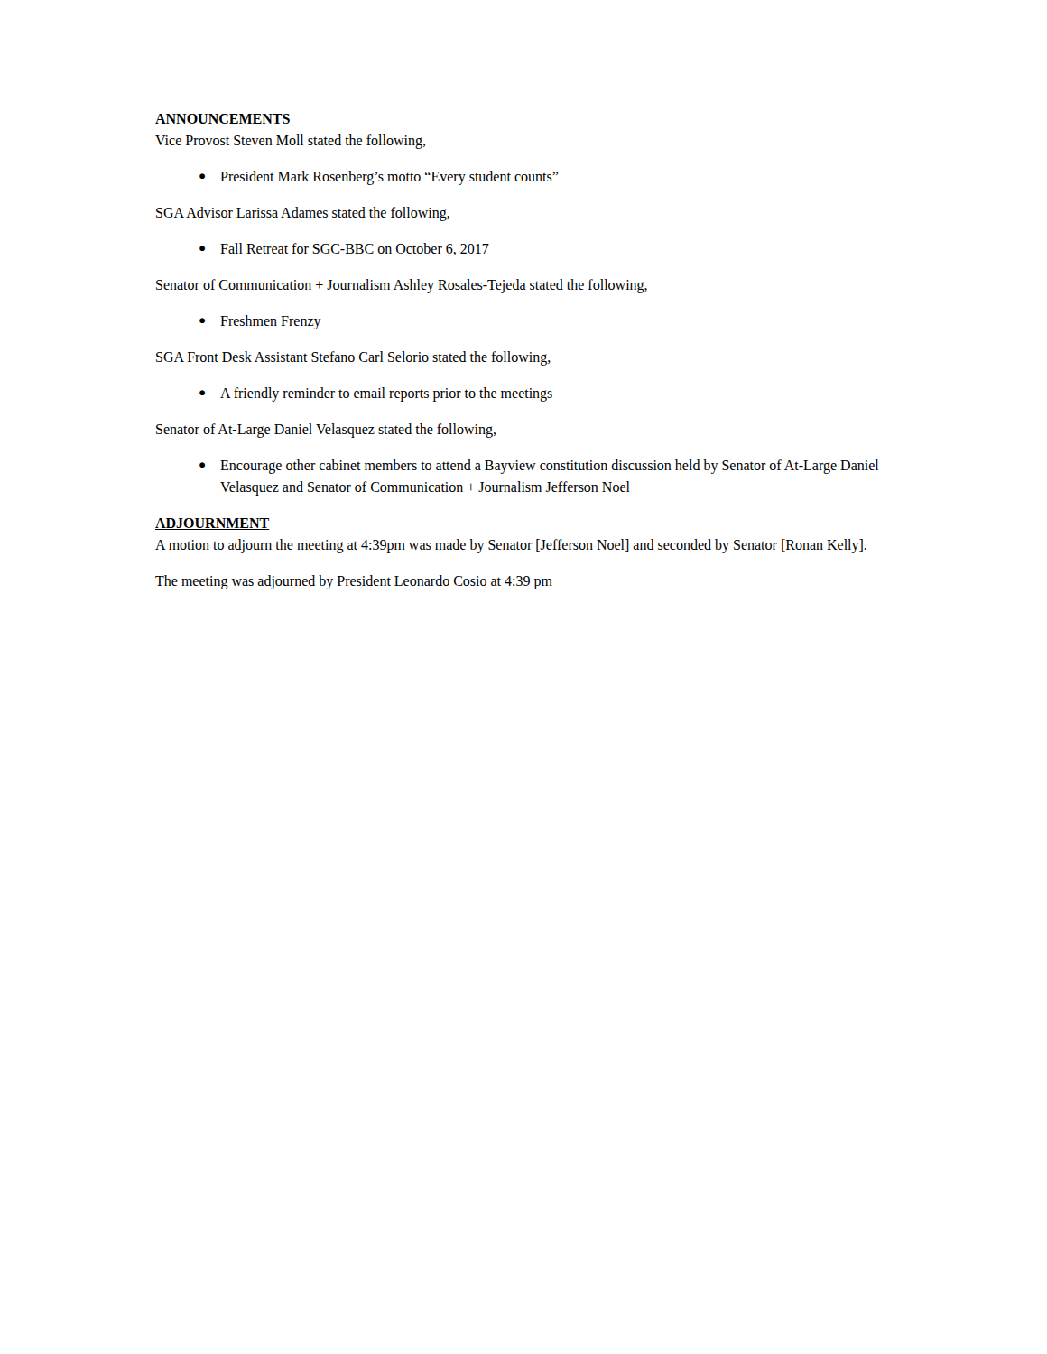ANNOUNCEMENTS
Vice Provost Steven Moll stated the following,
President Mark Rosenberg’s motto “Every student counts”
SGA Advisor Larissa Adames stated the following,
Fall Retreat for SGC-BBC on October 6, 2017
Senator of Communication + Journalism Ashley Rosales-Tejeda stated the following,
Freshmen Frenzy
SGA Front Desk Assistant Stefano Carl Selorio stated the following,
A friendly reminder to email reports prior to the meetings
Senator of At-Large Daniel Velasquez stated the following,
Encourage other cabinet members to attend a Bayview constitution discussion held by Senator of At-Large Daniel Velasquez and Senator of Communication + Journalism Jefferson Noel
ADJOURNMENT
A motion to adjourn the meeting at 4:39pm was made by Senator [Jefferson Noel] and seconded by Senator [Ronan Kelly].
The meeting was adjourned by President Leonardo Cosio at 4:39 pm